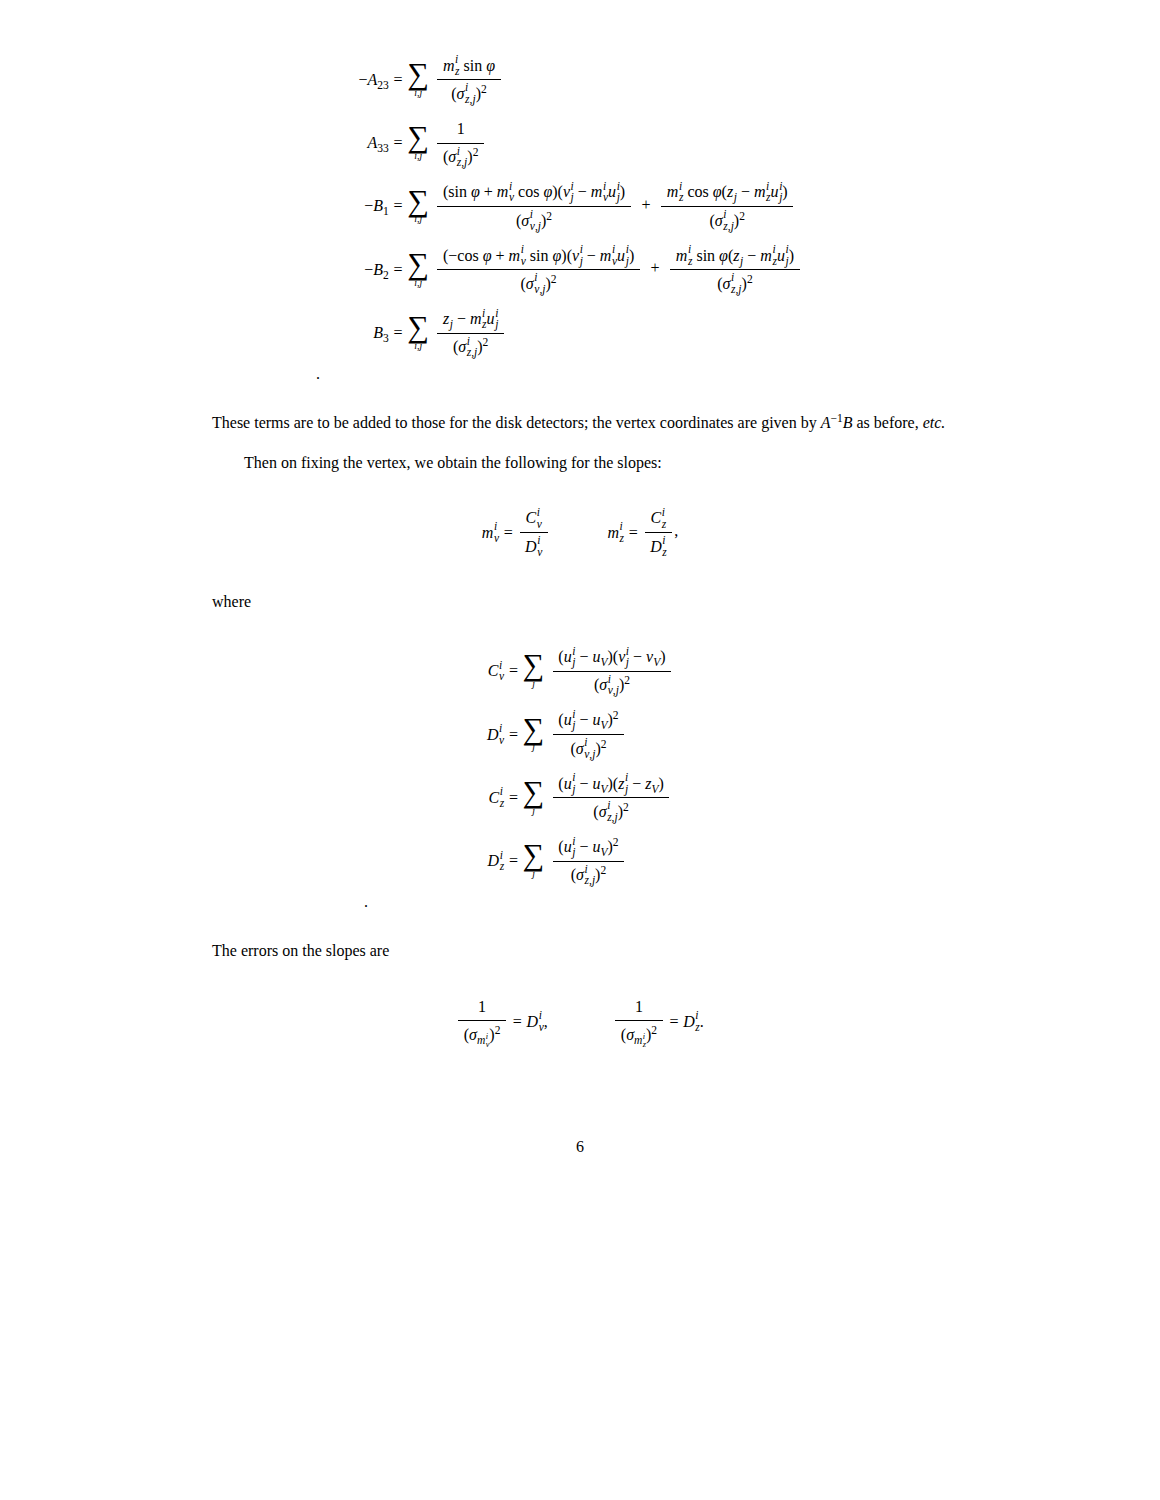| − A 23 | = | ∑ i , j m i z sin φ ( σ i z , j ) 2 |
| A 33 | = | ∑ i , j 1 ( σ i z , j ) 2 |
| − B 1 | = | ∑ i , j (sin φ + m i v cos φ )( v i j − m i v u i j ) ( σ i v , j ) 2 + m i z cos φ ( z j − m i z u i j ) ( σ i z , j ) 2 |
| − B 2 | = | ∑ i , j (−cos φ + m i v sin φ )( v i j − m i v u i j ) ( σ i v , j ) 2 + m i z sin φ ( z j − m i z u i j ) ( σ i z , j ) 2 |
| B 3 | = | ∑ i , j z j − m i z u i j ( σ i z , j ) 2 |
.
These terms are to be added to those for the disk detectors; the vertex coordinates are given by A−1B as before, etc.
Then on fixing the vertex, we obtain the following for the slopes:
| m i v | = | C i v D i v | | m i z | = | C i z D i z , |
where
| C i v | = | ∑ j ( u i j − u V )( v i j − v V ) ( σ i v , j ) 2 |
| D i v | = | ∑ j ( u i j − u V ) 2 ( σ i v , j ) 2 |
| C i z | = | ∑ j ( u i j − u V )( z i j − z V ) ( σ i z , j ) 2 |
| D i z | = | ∑ j ( u i j − u V ) 2 ( σ i z , j ) 2 |
.
The errors on the slopes are
| 1 ( σ m i v ) 2 | = | D i v , | | 1 ( σ m i z ) 2 | = | D i z . |
6